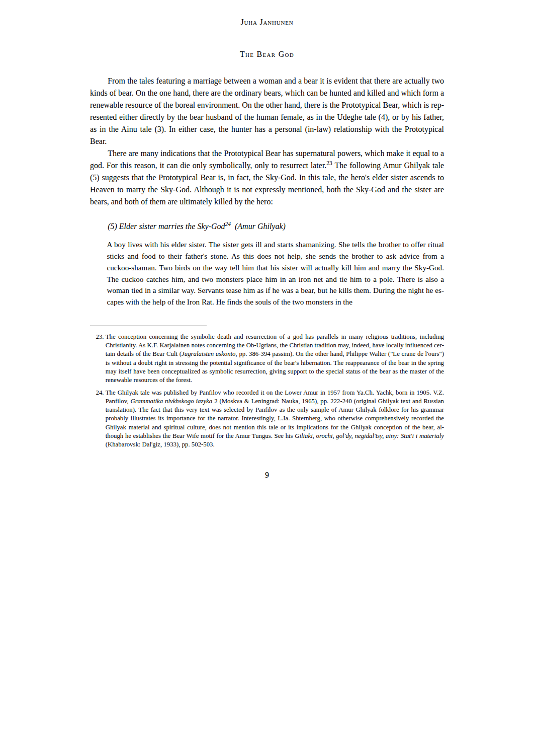Juha Janhunen
The Bear God
From the tales featuring a marriage between a woman and a bear it is evident that there are actually two kinds of bear. On the one hand, there are the ordinary bears, which can be hunted and killed and which form a renewable resource of the boreal environment. On the other hand, there is the Prototypical Bear, which is represented either directly by the bear husband of the human female, as in the Udeghe tale (4), or by his father, as in the Ainu tale (3). In either case, the hunter has a personal (in-law) relationship with the Prototypical Bear.
There are many indications that the Prototypical Bear has supernatural powers, which make it equal to a god. For this reason, it can die only symbolically, only to resurrect later.23 The following Amur Ghilyak tale (5) suggests that the Prototypical Bear is, in fact, the Sky-God. In this tale, the hero's elder sister ascends to Heaven to marry the Sky-God. Although it is not expressly mentioned, both the Sky-God and the sister are bears, and both of them are ultimately killed by the hero:
(5) Elder sister marries the Sky-God24 (Amur Ghilyak)
A boy lives with his elder sister. The sister gets ill and starts shamanizing. She tells the brother to offer ritual sticks and food to their father's stone. As this does not help, she sends the brother to ask advice from a cuckoo-shaman. Two birds on the way tell him that his sister will actually kill him and marry the Sky-God. The cuckoo catches him, and two monsters place him in an iron net and tie him to a pole. There is also a woman tied in a similar way. Servants tease him as if he was a bear, but he kills them. During the night he escapes with the help of the Iron Rat. He finds the souls of the two monsters in the
The conception concerning the symbolic death and resurrection of a god has parallels in many religious traditions, including Christianity. As K.F. Karjalainen notes concerning the Ob-Ugrians, the Christian tradition may, indeed, have locally influenced certain details of the Bear Cult (Jugralaisten uskonto, pp. 386-394 passim). On the other hand, Philippe Walter ("Le crane de l'ours") is without a doubt right in stressing the potential significance of the bear's hibernation. The reappearance of the bear in the spring may itself have been conceptualized as symbolic resurrection, giving support to the special status of the bear as the master of the renewable resources of the forest.
The Ghilyak tale was published by Panfilov who recorded it on the Lower Amur in 1957 from Ya.Ch. Yachk, born in 1905. V.Z. Panfilov, Grammatika nivkhskogo iazyka 2 (Moskva & Leningrad: Nauka, 1965), pp. 222-240 (original Ghilyak text and Russian translation). The fact that this very text was selected by Panfilov as the only sample of Amur Ghilyak folklore for his grammar probably illustrates its importance for the narrator. Interestingly, L.Ia. Shternberg, who otherwise comprehensively recorded the Ghilyak material and spiritual culture, does not mention this tale or its implications for the Ghilyak conception of the bear, although he establishes the Bear Wife motif for the Amur Tungus. See his Giliaki, orochi, gol'dy, negidal'tsy, ainy: Stat'i i materialy (Khabarovsk: Dal'giz, 1933), pp. 502-503.
9